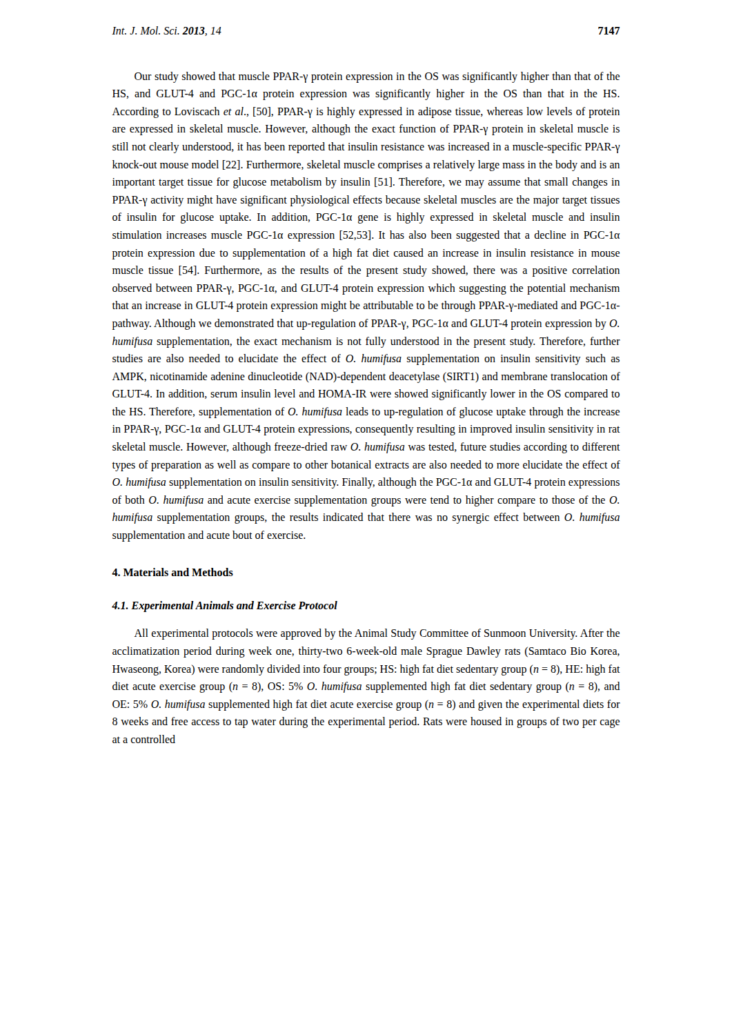Int. J. Mol. Sci. 2013, 14 7147
Our study showed that muscle PPAR-γ protein expression in the OS was significantly higher than that of the HS, and GLUT-4 and PGC-1α protein expression was significantly higher in the OS than that in the HS. According to Loviscach et al., [50], PPAR-γ is highly expressed in adipose tissue, whereas low levels of protein are expressed in skeletal muscle. However, although the exact function of PPAR-γ protein in skeletal muscle is still not clearly understood, it has been reported that insulin resistance was increased in a muscle-specific PPAR-γ knock-out mouse model [22]. Furthermore, skeletal muscle comprises a relatively large mass in the body and is an important target tissue for glucose metabolism by insulin [51]. Therefore, we may assume that small changes in PPAR-γ activity might have significant physiological effects because skeletal muscles are the major target tissues of insulin for glucose uptake. In addition, PGC-1α gene is highly expressed in skeletal muscle and insulin stimulation increases muscle PGC-1α expression [52,53]. It has also been suggested that a decline in PGC-1α protein expression due to supplementation of a high fat diet caused an increase in insulin resistance in mouse muscle tissue [54]. Furthermore, as the results of the present study showed, there was a positive correlation observed between PPAR-γ, PGC-1α, and GLUT-4 protein expression which suggesting the potential mechanism that an increase in GLUT-4 protein expression might be attributable to be through PPAR-γ-mediated and PGC-1α- pathway. Although we demonstrated that up-regulation of PPAR-γ, PGC-1α and GLUT-4 protein expression by O. humifusa supplementation, the exact mechanism is not fully understood in the present study. Therefore, further studies are also needed to elucidate the effect of O. humifusa supplementation on insulin sensitivity such as AMPK, nicotinamide adenine dinucleotide (NAD)-dependent deacetylase (SIRT1) and membrane translocation of GLUT-4. In addition, serum insulin level and HOMA-IR were showed significantly lower in the OS compared to the HS. Therefore, supplementation of O. humifusa leads to up-regulation of glucose uptake through the increase in PPAR-γ, PGC-1α and GLUT-4 protein expressions, consequently resulting in improved insulin sensitivity in rat skeletal muscle. However, although freeze-dried raw O. humifusa was tested, future studies according to different types of preparation as well as compare to other botanical extracts are also needed to more elucidate the effect of O. humifusa supplementation on insulin sensitivity. Finally, although the PGC-1α and GLUT-4 protein expressions of both O. humifusa and acute exercise supplementation groups were tend to higher compare to those of the O. humifusa supplementation groups, the results indicated that there was no synergic effect between O. humifusa supplementation and acute bout of exercise.
4. Materials and Methods
4.1. Experimental Animals and Exercise Protocol
All experimental protocols were approved by the Animal Study Committee of Sunmoon University. After the acclimatization period during week one, thirty-two 6-week-old male Sprague Dawley rats (Samtaco Bio Korea, Hwaseong, Korea) were randomly divided into four groups; HS: high fat diet sedentary group (n = 8), HE: high fat diet acute exercise group (n = 8), OS: 5% O. humifusa supplemented high fat diet sedentary group (n = 8), and OE: 5% O. humifusa supplemented high fat diet acute exercise group (n = 8) and given the experimental diets for 8 weeks and free access to tap water during the experimental period. Rats were housed in groups of two per cage at a controlled